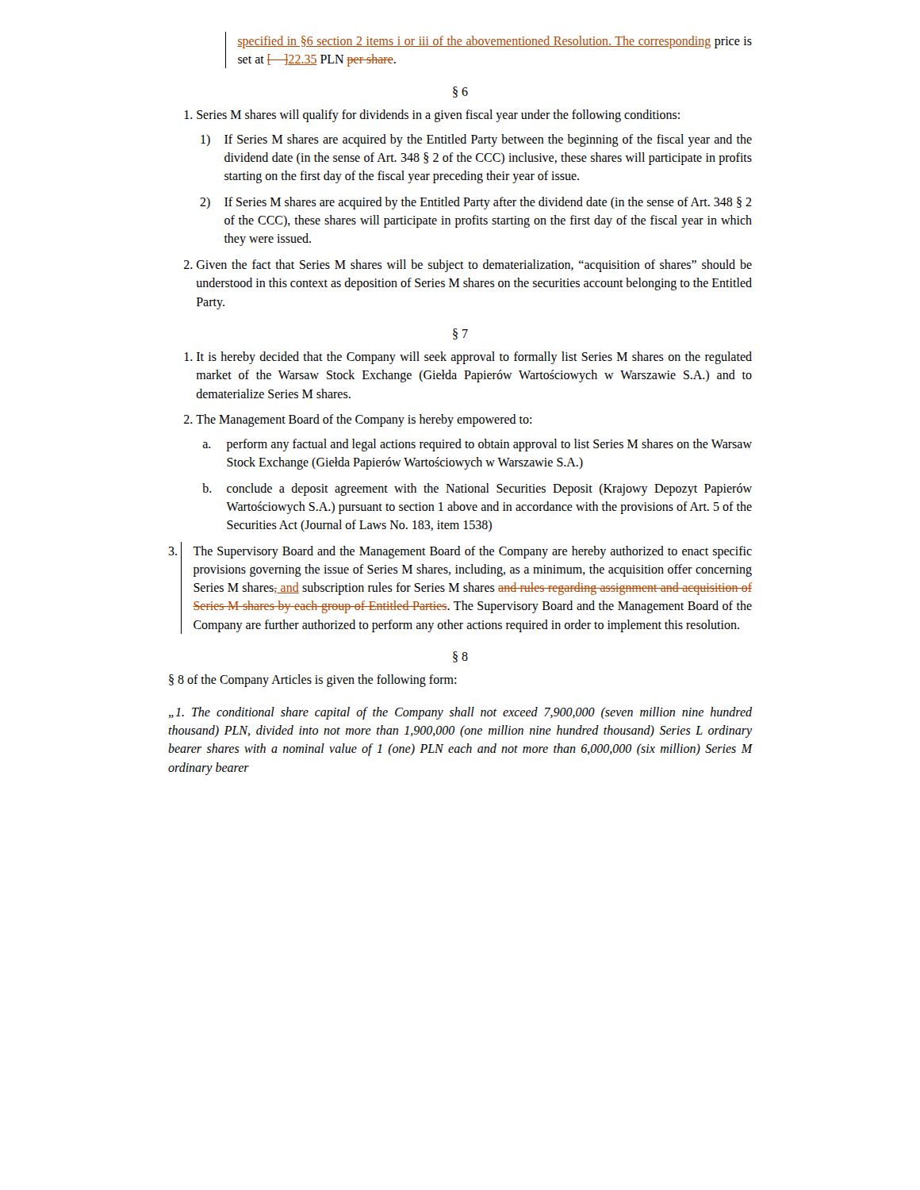specified in §6 section 2 items i or iii of the abovementioned Resolution. The corresponding price is set at [ ] 22.35 PLN per share.
§ 6
Series M shares will qualify for dividends in a given fiscal year under the following conditions:
If Series M shares are acquired by the Entitled Party between the beginning of the fiscal year and the dividend date (in the sense of Art. 348 § 2 of the CCC) inclusive, these shares will participate in profits starting on the first day of the fiscal year preceding their year of issue.
If Series M shares are acquired by the Entitled Party after the dividend date (in the sense of Art. 348 § 2 of the CCC), these shares will participate in profits starting on the first day of the fiscal year in which they were issued.
Given the fact that Series M shares will be subject to dematerialization, “acquisition of shares” should be understood in this context as deposition of Series M shares on the securities account belonging to the Entitled Party.
§ 7
It is hereby decided that the Company will seek approval to formally list Series M shares on the regulated market of the Warsaw Stock Exchange (Giełda Papierów Wartościowych w Warszawie S.A.) and to dematerialize Series M shares.
The Management Board of the Company is hereby empowered to:
perform any factual and legal actions required to obtain approval to list Series M shares on the Warsaw Stock Exchange (Giełda Papierów Wartościowych w Warszawie S.A.)
conclude a deposit agreement with the National Securities Deposit (Krajowy Depozyt Papierów Wartościowych S.A.) pursuant to section 1 above and in accordance with the provisions of Art. 5 of the Securities Act (Journal of Laws No. 183, item 1538)
The Supervisory Board and the Management Board of the Company are hereby authorized to enact specific provisions governing the issue of Series M shares, including, as a minimum, the acquisition offer concerning Series M shares, and subscription rules for Series M shares and rules regarding assignment and acquisition of Series M shares by each group of Entitled Parties. The Supervisory Board and the Management Board of the Company are further authorized to perform any other actions required in order to implement this resolution.
§ 8
§ 8 of the Company Articles is given the following form:
„1. The conditional share capital of the Company shall not exceed 7,900,000 (seven million nine hundred thousand) PLN, divided into not more than 1,900,000 (one million nine hundred thousand) Series L ordinary bearer shares with a nominal value of 1 (one) PLN each and not more than 6,000,000 (six million) Series M ordinary bearer